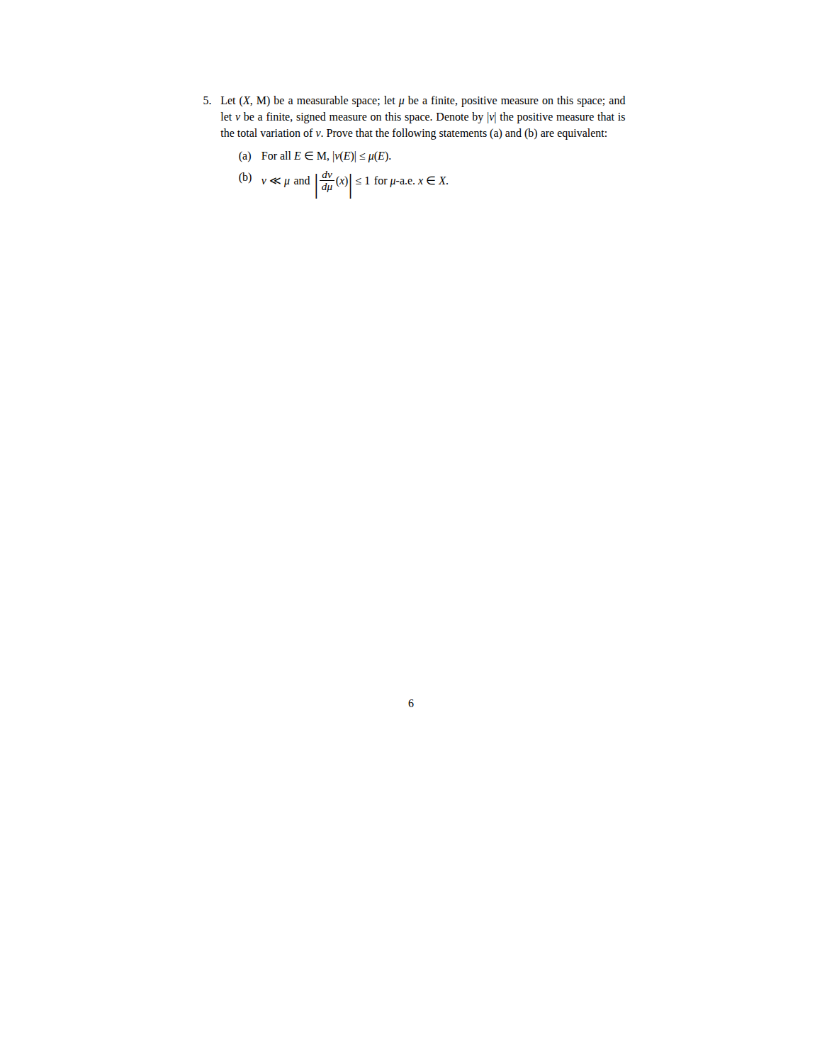5.
Let (X, M) be a measurable space; let μ be a finite, positive measure on this space; and let ν be a finite, signed measure on this space. Denote by |ν| the positive measure that is the total variation of ν. Prove that the following statements (a) and (b) are equivalent:
(a) For all E ∈ M, |ν(E)| ≤ μ(E).
(b) ν ≪ μand|dν dμ(x)| ≤ 1 for μ-a.e. x ∈ X.
6